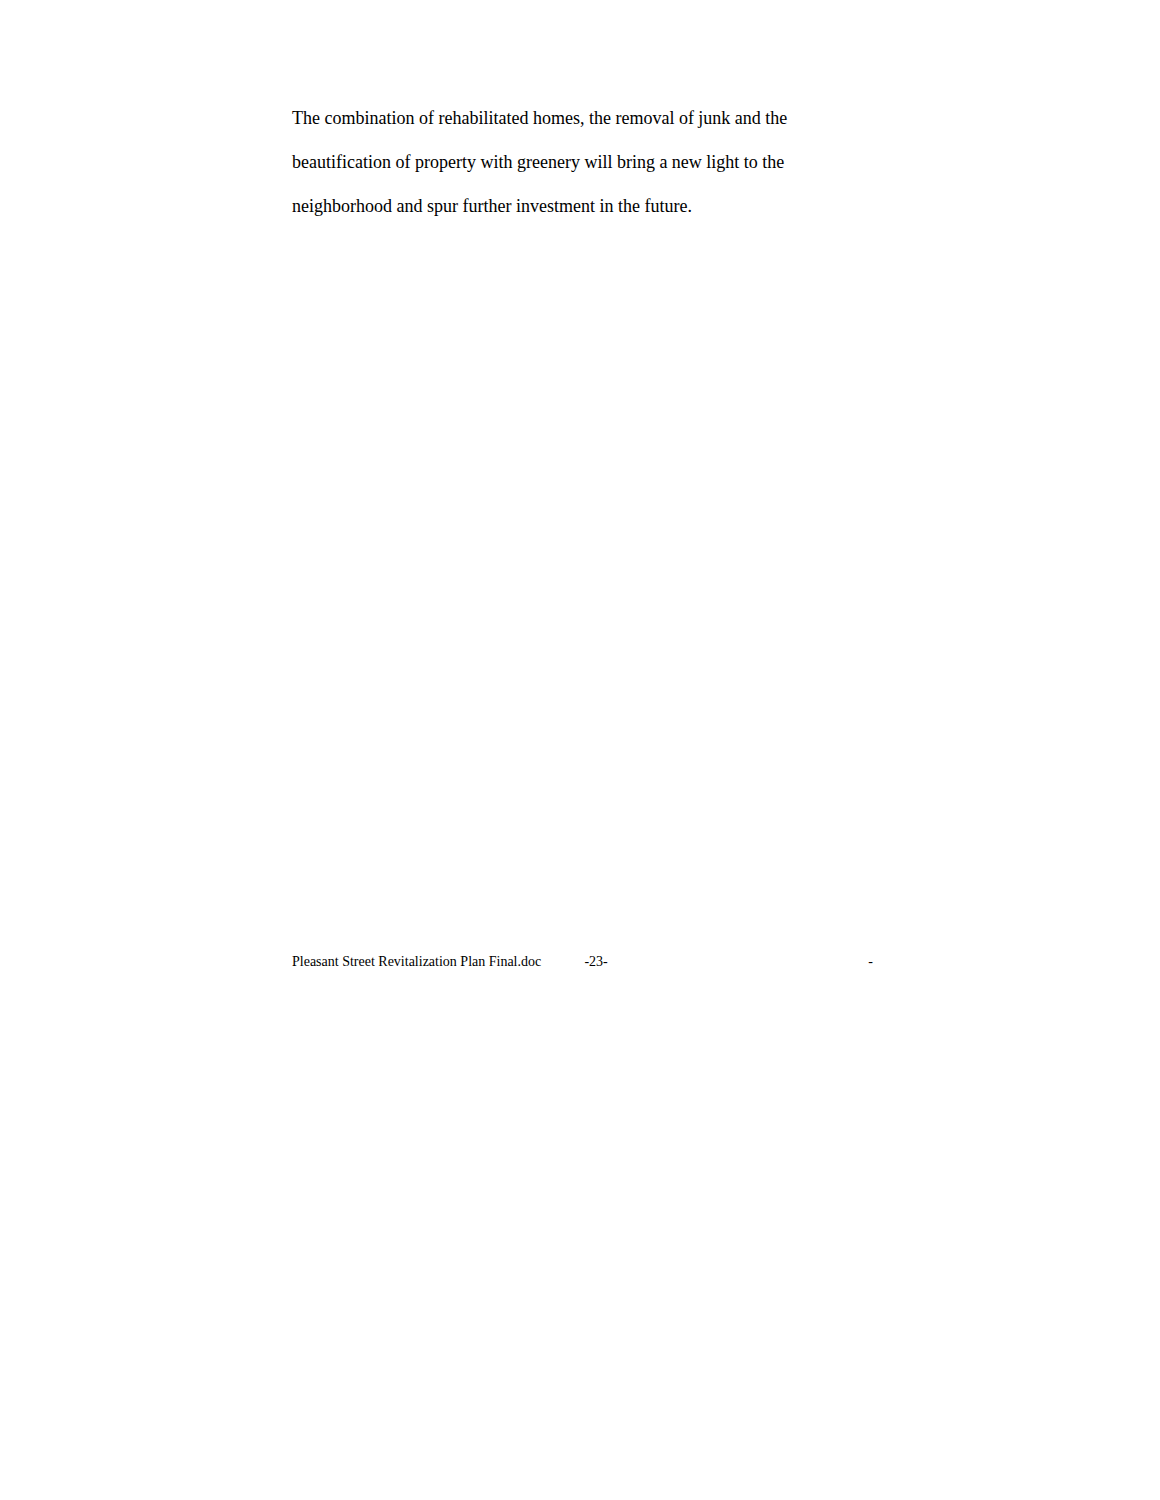The combination of rehabilitated homes, the removal of junk and the beautification of property with greenery will bring a new light to the neighborhood and spur further investment in the future.
Pleasant Street Revitalization Plan Final.doc -23- -